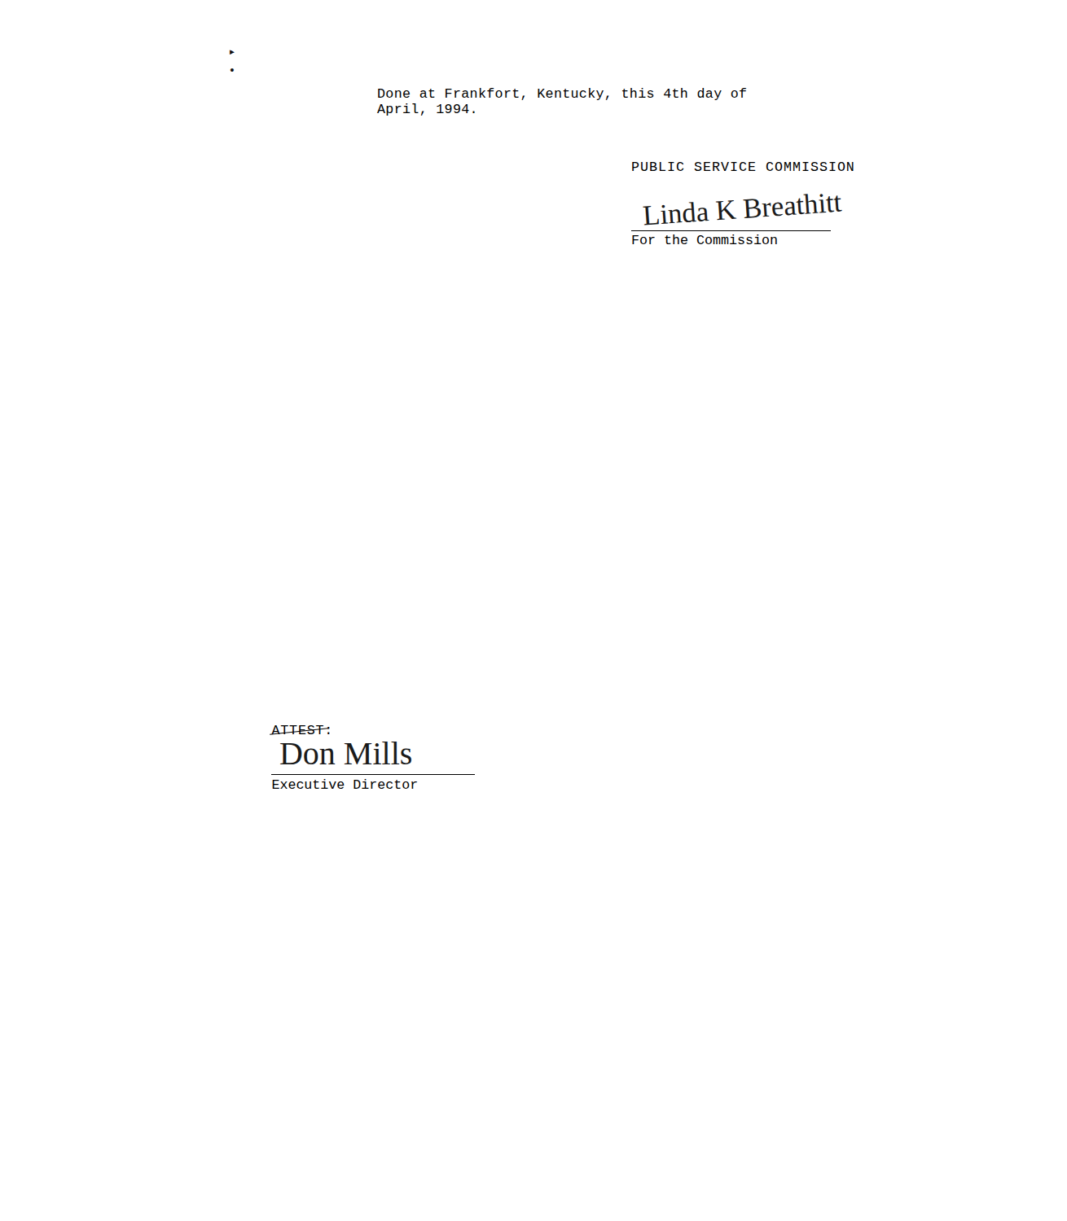▸ •
Done at Frankfort, Kentucky, this 4th day of April, 1994.
PUBLIC SERVICE COMMISSION
Linda K Breathitt
For the Commission
ATTEST:
Don Mills
Executive Director